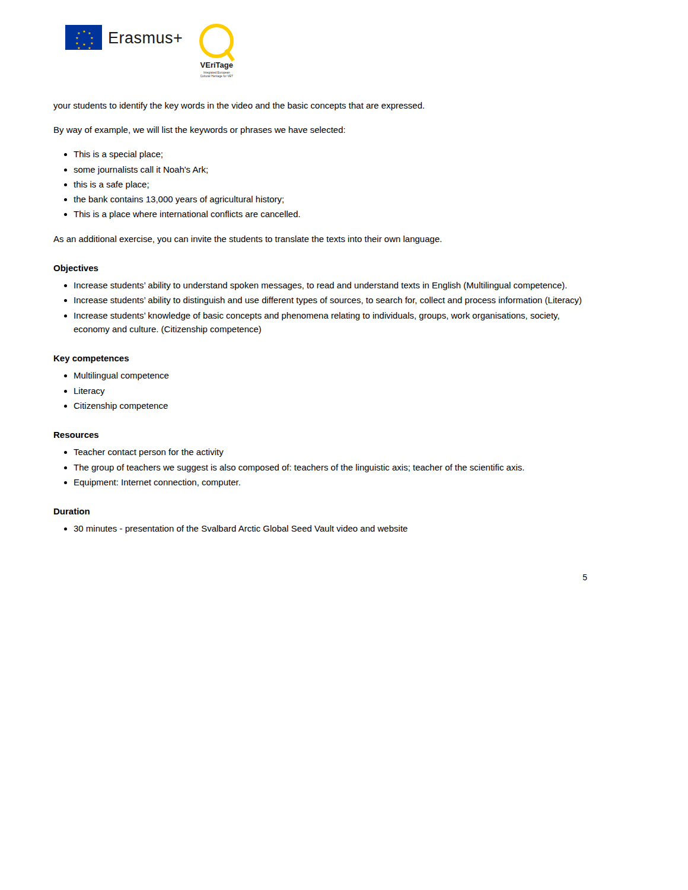★ ★ ★ ★ ★ ★ ★ ★ ★ ★
Erasmus+
VEriTage
Integrated European
Cultural Heritage for VET
your students to identify the key words in the video and the basic concepts that are expressed.
By way of example, we will list the keywords or phrases we have selected:
This is a special place;
some journalists call it Noah's Ark;
this is a safe place;
the bank contains 13,000 years of agricultural history;
This is a place where international conflicts are cancelled.
As an additional exercise, you can invite the students to translate the texts into their own language.
Objectives
Increase students’ ability to understand spoken messages, to read and understand texts in English (Multilingual competence).
Increase students’ ability to distinguish and use different types of sources, to search for, collect and process information (Literacy)
Increase students’ knowledge of basic concepts and phenomena relating to individuals, groups, work organisations, society, economy and culture. (Citizenship competence)
Key competences
Multilingual competence
Literacy
Citizenship competence
Resources
Teacher contact person for the activity
The group of teachers we suggest is also composed of: teachers of the linguistic axis; teacher of the scientific axis.
Equipment: Internet connection, computer.
Duration
30 minutes - presentation of the Svalbard Arctic Global Seed Vault video and website
5